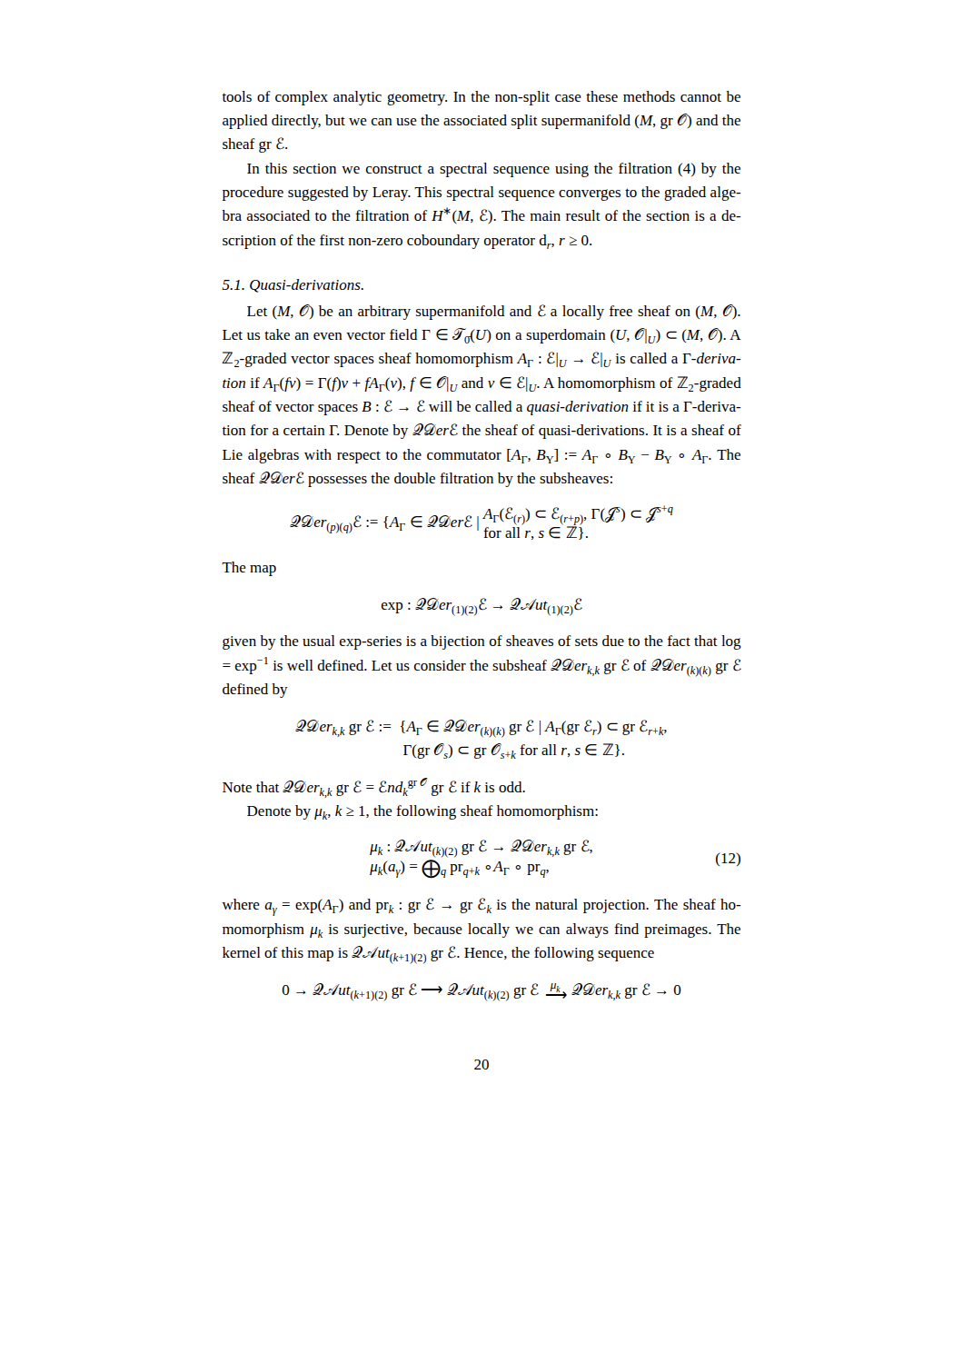tools of complex analytic geometry. In the non-split case these methods cannot be applied directly, but we can use the associated split supermanifold (M, gr 𝒪) and the sheaf gr ℰ.
In this section we construct a spectral sequence using the filtration (4) by the procedure suggested by Leray. This spectral sequence converges to the graded algebra associated to the filtration of H∗(M, ℰ). The main result of the section is a description of the first non-zero coboundary operator dr, r ≥ 0.
5.1. Quasi-derivations.
Let (M, 𝒪) be an arbitrary supermanifold and ℰ a locally free sheaf on (M, 𝒪). Let us take an even vector field Γ ∈ 𝒯0̄(U) on a superdomain (U, 𝒪|U) ⊂ (M, 𝒪). A ℤ2-graded vector spaces sheaf homomorphism AΓ : ℰ|U → ℰ|U is called a Γ-derivation if AΓ(fv) = Γ(f)v + fAΓ(v), f ∈ 𝒪|U and v ∈ ℰ|U. A homomorphism of ℤ2-graded sheaf of vector spaces B : ℰ → ℰ will be called a quasi-derivation if it is a Γ-derivation for a certain Γ. Denote by 𝒬𝒟 er ℰ the sheaf of quasi-derivations. It is a sheaf of Lie algebras with respect to the commutator [AΓ, BΥ] := AΓ ∘ BΥ − BΥ ∘ AΓ. The sheaf 𝒬𝒟 er ℰ possesses the double filtration by the subsheaves:
𝒬𝒟 er(p)(q)ℰ := {AΓ ∈ 𝒬𝒟 er ℰ | AΓ(ℰ(r)) ⊂ ℰ(r+p), Γ(𝒥s) ⊂ 𝒥s+q for all r, s ∈ ℤ}.
The map
exp : 𝒬𝒟 er(1)(2)ℰ → 𝒬𝒜 ut(1)(2)ℰ
given by the usual exp-series is a bijection of sheaves of sets due to the fact that log = exp−1 is well defined. Let us consider the subsheaf 𝒬𝒟 erk,k gr ℰ of 𝒬𝒟 er(k)(k) gr ℰ defined by
𝒬𝒟 erk,k gr ℰ := {AΓ ∈ 𝒬𝒟 er(k)(k) gr ℰ | AΓ(gr ℰr) ⊂ gr ℰr+k,
Γ(gr 𝒪s) ⊂ gr 𝒪s+k for all r, s ∈ ℤ}.
Note that 𝒬𝒟 erk,k gr ℰ = ℰndkgr 𝒪 gr ℰ if k is odd.
Denote by μk, k ≥ 1, the following sheaf homomorphism:
μk : 𝒬𝒜 ut(k)(2) gr ℰ → 𝒬𝒟 erk,k gr ℰ, μk(aγ) = ⨁q prq+k ∘AΓ ∘ prq, (12)
where aγ = exp(AΓ) and prk : gr ℰ → gr ℰk is the natural projection. The sheaf homomorphism μk is surjective, because locally we can always find preimages. The kernel of this map is 𝒬𝒜 ut(k+1)(2) gr ℰ. Hence, the following sequence
0 → 𝒬𝒜 ut(k+1)(2) gr ℰ ⟶ 𝒬𝒜 ut(k)(2) gr ℰ μk⟶ 𝒬𝒟 erk,k gr ℰ → 0
20